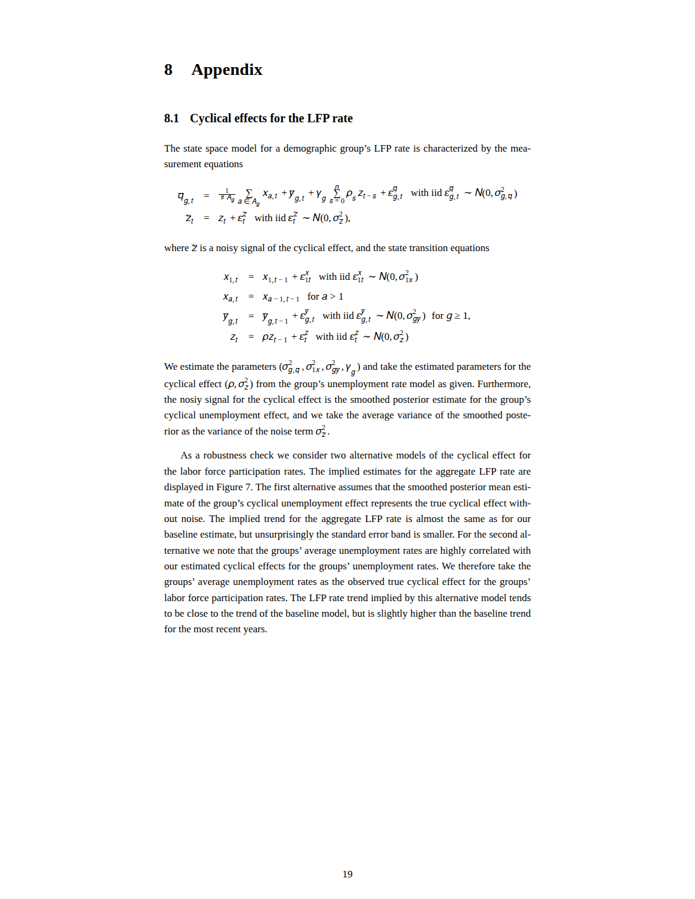8 Appendix
8.1 Cyclical effects for the LFP rate
The state space model for a demographic group’s LFP rate is characterized by the measurement equations
| q ¯ g , t | = | 1 # A g ∑ a ∈ A g x a , t + y ¯ g , t + γ g ∑ s = 0 n ρ s z t − s + ε g , t q ¯ with iid ε g , t q ¯ ∼ N ( 0 , σ g , q ¯ 2 ) |
| z ~ t | = | z t + ε t z ~ with iid ε t z ~ ∼ N ( 0 , σ z ~ 2 ) , |
where z~ is a noisy signal of the cyclical effect, and the state transition equations
| x 1 , t | = | x 1 , t − 1 + ε 1 t x with iid ε 1 t x ∼ N ( 0 , σ 1 x 2 ) |
| x a , t | = | x a − 1 , t − 1 for a > 1 |
| y ¯ g , t | = | y ¯ g , t − 1 + ε g , t y ¯ with iid ε g , t y ¯ ∼ N ( 0 , σ g y ¯ 2 ) for g ≥ 1 , |
| z t | = | ρ z t − 1 + ε t z with iid ε t z ∼ N ( 0 , σ z 2 ) |
We estimate the parameters (σg,q¯2,σ1x2,σgy¯2,γg) and take the estimated parameters for the cyclical effect (ρ,σz2) from the group’s unemployment rate model as given. Furthermore, the nosiy signal for the cyclical effect is the smoothed posterior estimate for the group’s cyclical unemployment effect, and we take the average variance of the smoothed posterior as the variance of the noise term σz~2.
As a robustness check we consider two alternative models of the cyclical effect for the labor force participation rates. The implied estimates for the aggregate LFP rate are displayed in Figure 7. The first alternative assumes that the smoothed posterior mean estimate of the group’s cyclical unemployment effect represents the true cyclical effect without noise. The implied trend for the aggregate LFP rate is almost the same as for our baseline estimate, but unsurprisingly the standard error band is smaller. For the second alternative we note that the groups’ average unemployment rates are highly correlated with our estimated cyclical effects for the groups’ unemployment rates. We therefore take the groups’ average unemployment rates as the observed true cyclical effect for the groups’ labor force participation rates. The LFP rate trend implied by this alternative model tends to be close to the trend of the baseline model, but is slightly higher than the baseline trend for the most recent years.
19